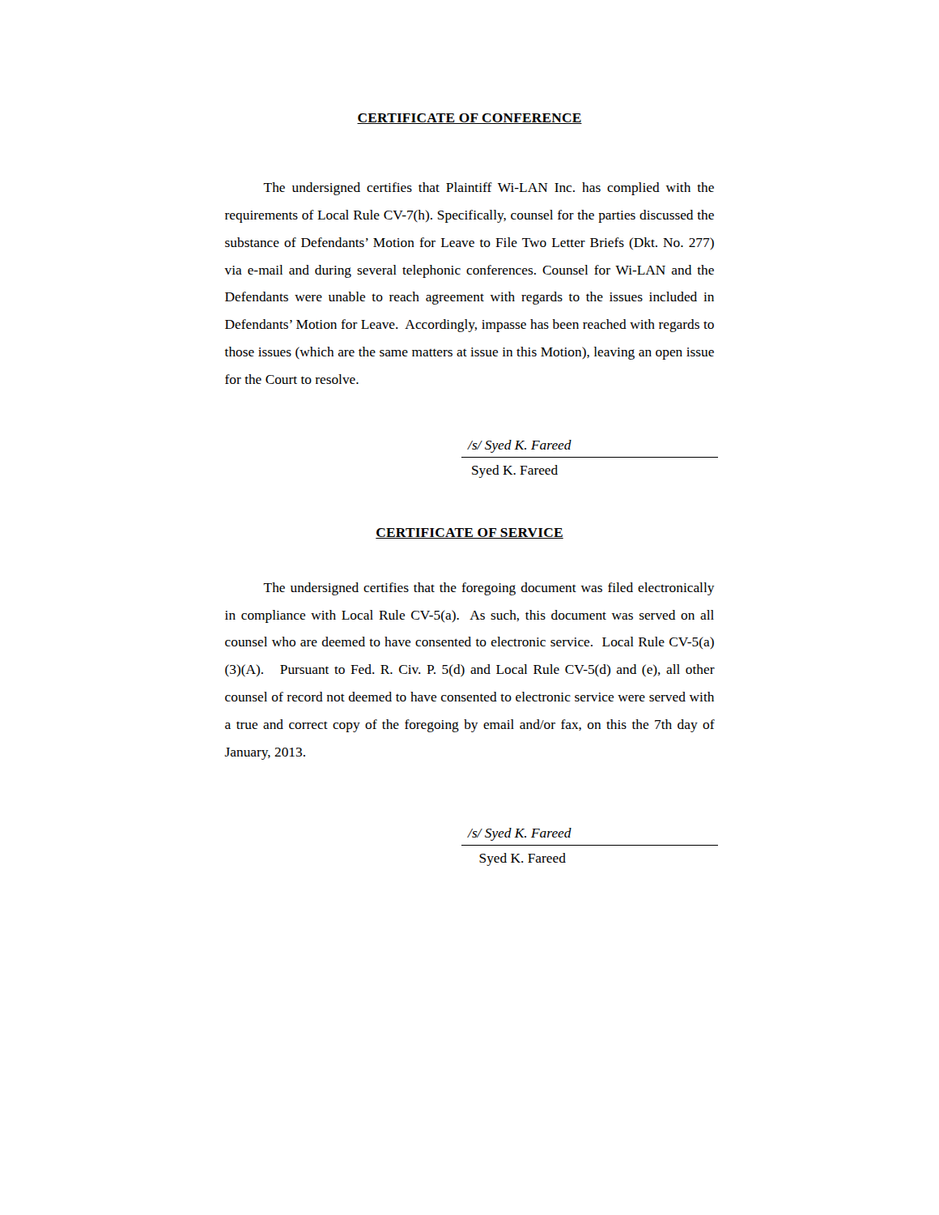CERTIFICATE OF CONFERENCE
The undersigned certifies that Plaintiff Wi-LAN Inc. has complied with the requirements of Local Rule CV-7(h). Specifically, counsel for the parties discussed the substance of Defendants’ Motion for Leave to File Two Letter Briefs (Dkt. No. 277) via e-mail and during several telephonic conferences. Counsel for Wi-LAN and the Defendants were unable to reach agreement with regards to the issues included in Defendants’ Motion for Leave. Accordingly, impasse has been reached with regards to those issues (which are the same matters at issue in this Motion), leaving an open issue for the Court to resolve.
/s/ Syed K. Fareed
Syed K. Fareed
CERTIFICATE OF SERVICE
The undersigned certifies that the foregoing document was filed electronically in compliance with Local Rule CV-5(a). As such, this document was served on all counsel who are deemed to have consented to electronic service. Local Rule CV-5(a)(3)(A). Pursuant to Fed. R. Civ. P. 5(d) and Local Rule CV-5(d) and (e), all other counsel of record not deemed to have consented to electronic service were served with a true and correct copy of the foregoing by email and/or fax, on this the 7th day of January, 2013.
/s/ Syed K. Fareed
Syed K. Fareed